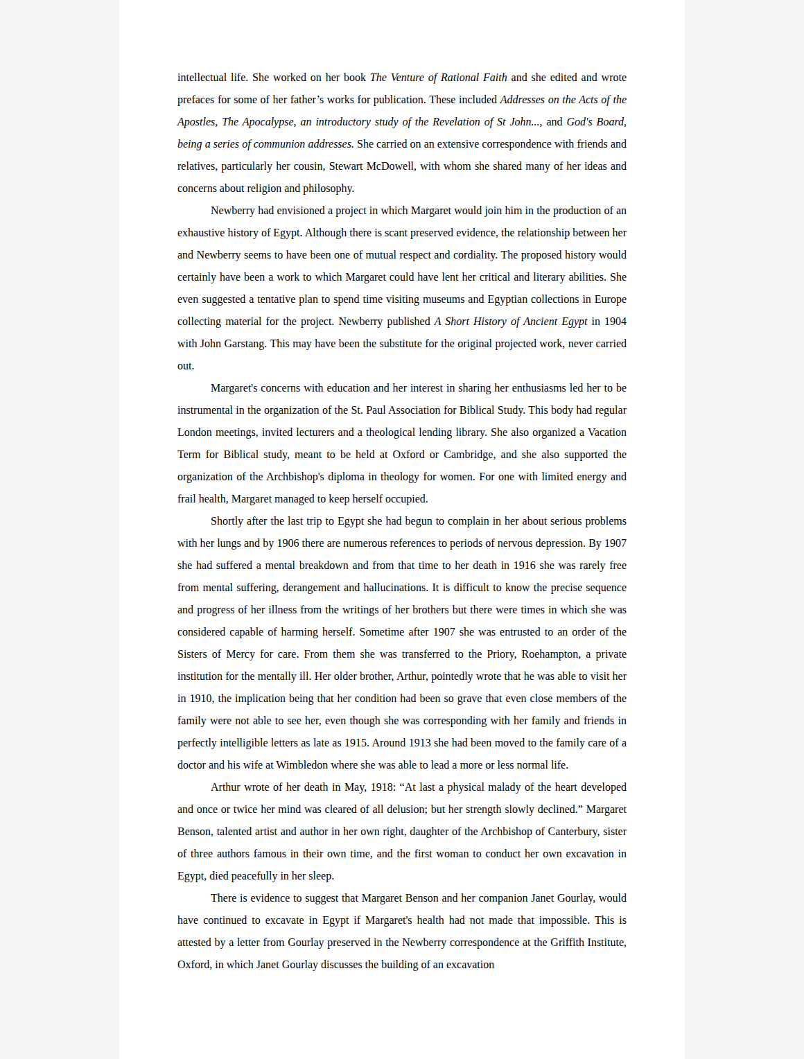intellectual life. She worked on her book The Venture of Rational Faith and she edited and wrote prefaces for some of her father’s works for publication. These included Addresses on the Acts of the Apostles, The Apocalypse, an introductory study of the Revelation of St John..., and God's Board, being a series of communion addresses. She carried on an extensive correspondence with friends and relatives, particularly her cousin, Stewart McDowell, with whom she shared many of her ideas and concerns about religion and philosophy.
Newberry had envisioned a project in which Margaret would join him in the production of an exhaustive history of Egypt. Although there is scant preserved evidence, the relationship between her and Newberry seems to have been one of mutual respect and cordiality. The proposed history would certainly have been a work to which Margaret could have lent her critical and literary abilities. She even suggested a tentative plan to spend time visiting museums and Egyptian collections in Europe collecting material for the project. Newberry published A Short History of Ancient Egypt in 1904 with John Garstang. This may have been the substitute for the original projected work, never carried out.
Margaret's concerns with education and her interest in sharing her enthusiasms led her to be instrumental in the organization of the St. Paul Association for Biblical Study. This body had regular London meetings, invited lecturers and a theological lending library. She also organized a Vacation Term for Biblical study, meant to be held at Oxford or Cambridge, and she also supported the organization of the Archbishop's diploma in theology for women. For one with limited energy and frail health, Margaret managed to keep herself occupied.
Shortly after the last trip to Egypt she had begun to complain in her about serious problems with her lungs and by 1906 there are numerous references to periods of nervous depression. By 1907 she had suffered a mental breakdown and from that time to her death in 1916 she was rarely free from mental suffering, derangement and hallucinations. It is difficult to know the precise sequence and progress of her illness from the writings of her brothers but there were times in which she was considered capable of harming herself. Sometime after 1907 she was entrusted to an order of the Sisters of Mercy for care. From them she was transferred to the Priory, Roehampton, a private institution for the mentally ill. Her older brother, Arthur, pointedly wrote that he was able to visit her in 1910, the implication being that her condition had been so grave that even close members of the family were not able to see her, even though she was corresponding with her family and friends in perfectly intelligible letters as late as 1915. Around 1913 she had been moved to the family care of a doctor and his wife at Wimbledon where she was able to lead a more or less normal life.
Arthur wrote of her death in May, 1918: “At last a physical malady of the heart developed and once or twice her mind was cleared of all delusion; but her strength slowly declined.” Margaret Benson, talented artist and author in her own right, daughter of the Archbishop of Canterbury, sister of three authors famous in their own time, and the first woman to conduct her own excavation in Egypt, died peacefully in her sleep.
There is evidence to suggest that Margaret Benson and her companion Janet Gourlay, would have continued to excavate in Egypt if Margaret's health had not made that impossible. This is attested by a letter from Gourlay preserved in the Newberry correspondence at the Griffith Institute, Oxford, in which Janet Gourlay discusses the building of an excavation